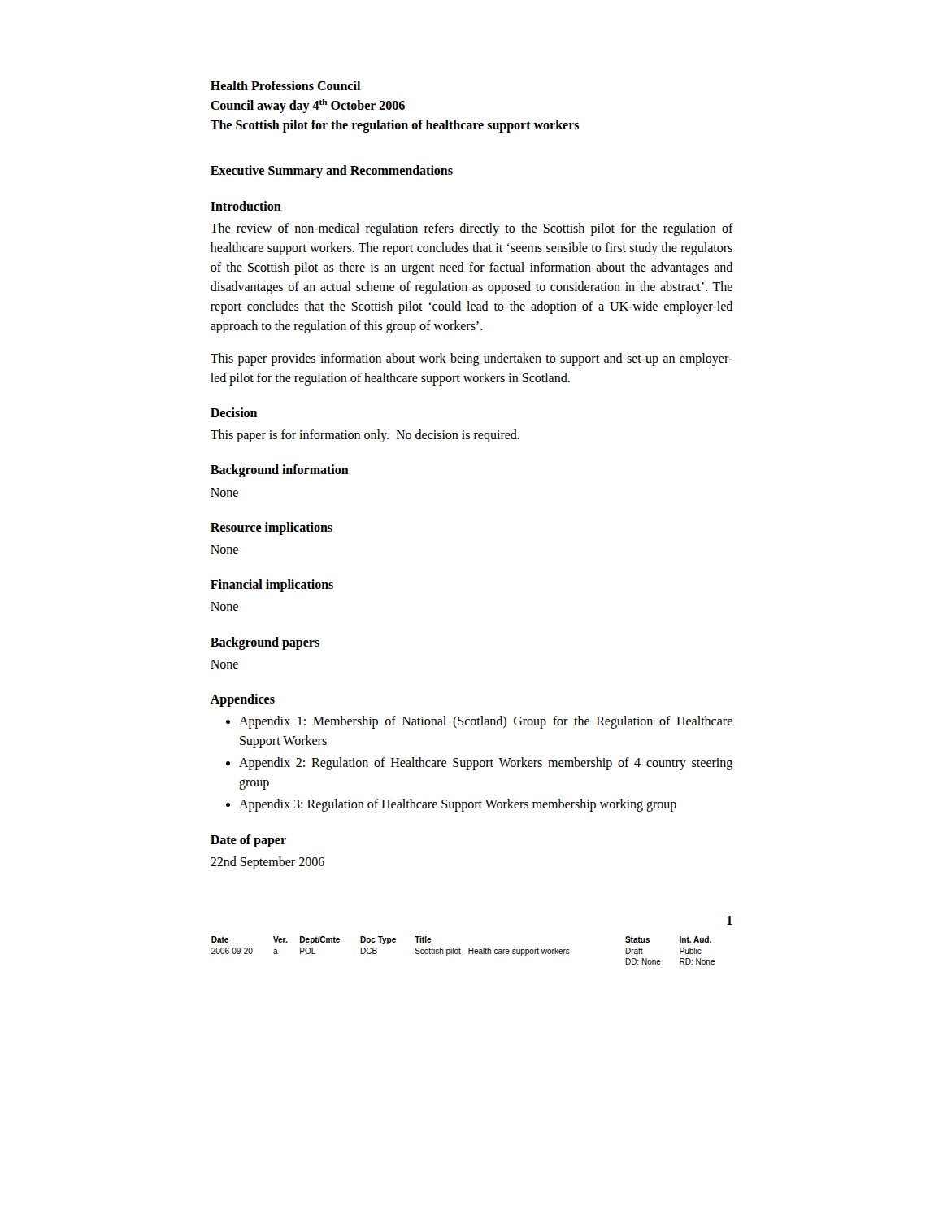Health Professions Council
Council away day 4th October 2006
The Scottish pilot for the regulation of healthcare support workers
Executive Summary and Recommendations
Introduction
The review of non-medical regulation refers directly to the Scottish pilot for the regulation of healthcare support workers. The report concludes that it ‘seems sensible to first study the regulators of the Scottish pilot as there is an urgent need for factual information about the advantages and disadvantages of an actual scheme of regulation as opposed to consideration in the abstract’. The report concludes that the Scottish pilot ‘could lead to the adoption of a UK-wide employer-led approach to the regulation of this group of workers’.
This paper provides information about work being undertaken to support and set-up an employer-led pilot for the regulation of healthcare support workers in Scotland.
Decision
This paper is for information only. No decision is required.
Background information
None
Resource implications
None
Financial implications
None
Background papers
None
Appendices
Appendix 1: Membership of National (Scotland) Group for the Regulation of Healthcare Support Workers
Appendix 2: Regulation of Healthcare Support Workers membership of 4 country steering group
Appendix 3: Regulation of Healthcare Support Workers membership working group
Date of paper
22nd September 2006
1
| Date | Ver. | Dept/Cmte | Doc Type | Title | Status | Int. Aud. |
| 2006-09-20 | a | POL | DCB | Scottish pilot - Health care support workers | Draft DD: None | Public RD: None |